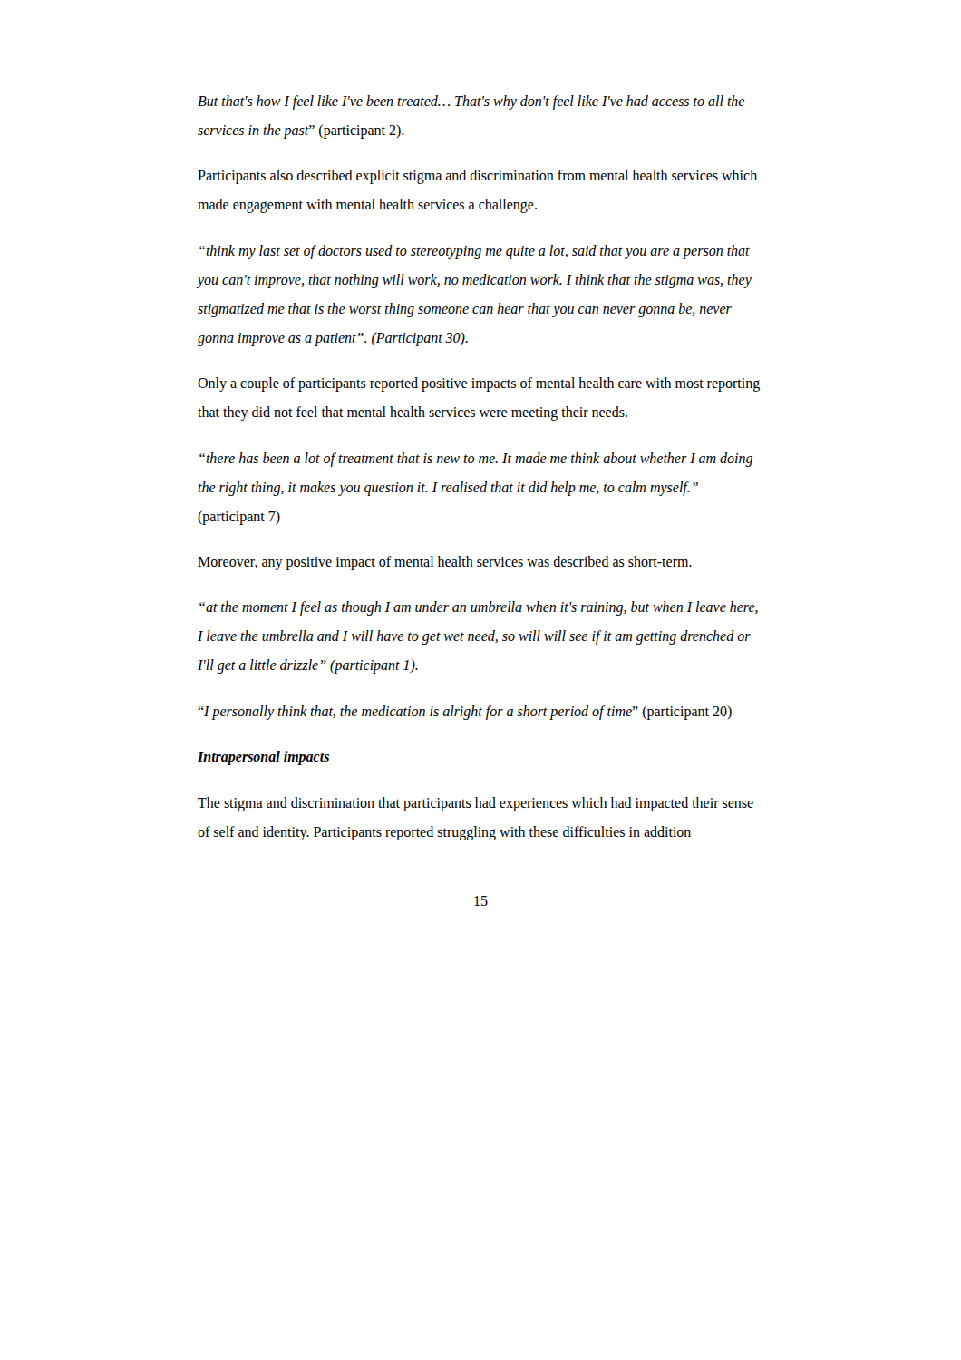But that's how I feel like I've been treated… That's why don't feel like I've had access to all the services in the past” (participant 2).
Participants also described explicit stigma and discrimination from mental health services which made engagement with mental health services a challenge.
“think my last set of doctors used to stereotyping me quite a lot, said that you are a person that you can't improve, that nothing will work, no medication work. I think that the stigma was, they stigmatized me that is the worst thing someone can hear that you can never gonna be, never gonna improve as a patient”. (Participant 30).
Only a couple of participants reported positive impacts of mental health care with most reporting that they did not feel that mental health services were meeting their needs.
“there has been a lot of treatment that is new to me. It made me think about whether I am doing the right thing, it makes you question it. I realised that it did help me, to calm myself.” (participant 7)
Moreover, any positive impact of mental health services was described as short-term.
“at the moment I feel as though I am under an umbrella when it's raining, but when I leave here, I leave the umbrella and I will have to get wet need, so will will see if it am getting drenched or I'll get a little drizzle” (participant 1).
“I personally think that, the medication is alright for a short period of time” (participant 20)
Intrapersonal impacts
The stigma and discrimination that participants had experiences which had impacted their sense of self and identity. Participants reported struggling with these difficulties in addition
15